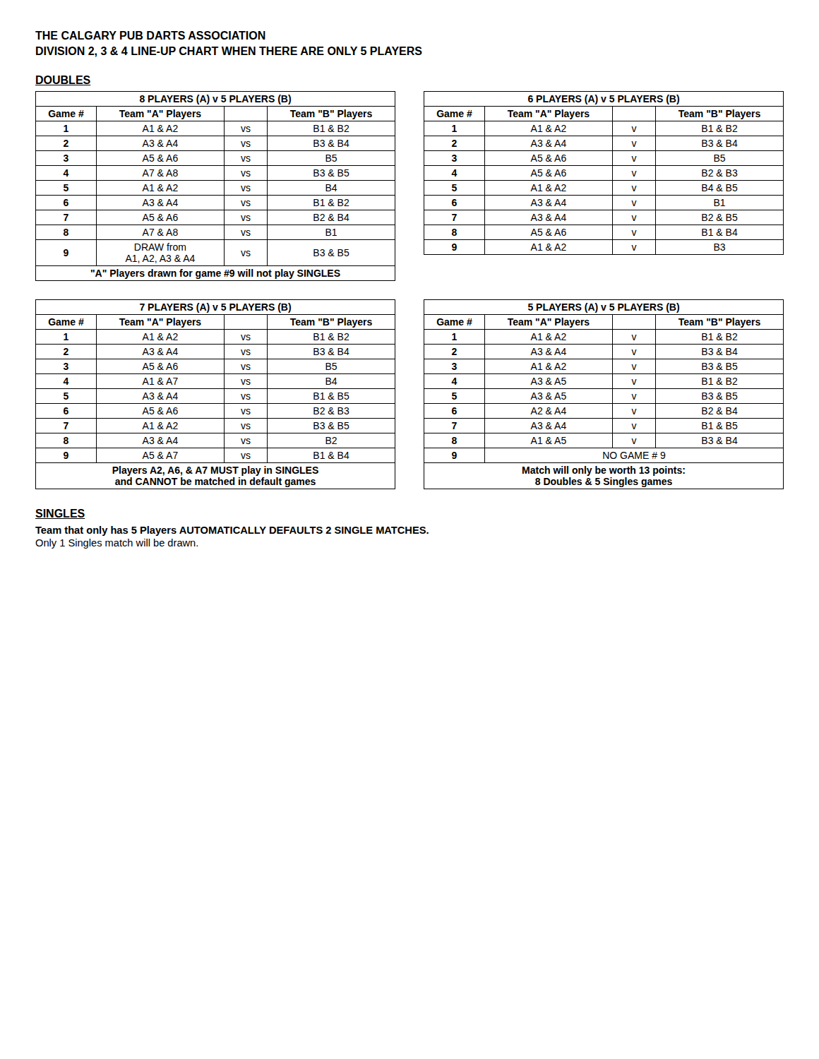THE CALGARY PUB DARTS ASSOCIATION
DIVISION 2, 3 & 4 LINE-UP CHART WHEN THERE ARE ONLY 5 PLAYERS
DOUBLES
8 PLAYERS (A) v 5 PLAYERS (B)
| Game # | Team "A" Players | | Team "B" Players |
| --- | --- | --- | --- |
| 1 | A1 & A2 | vs | B1 & B2 |
| 2 | A3 & A4 | vs | B3 & B4 |
| 3 | A5 & A6 | vs | B5 |
| 4 | A7 & A8 | vs | B3 & B5 |
| 5 | A1 & A2 | vs | B4 |
| 6 | A3 & A4 | vs | B1 & B2 |
| 7 | A5 & A6 | vs | B2 & B4 |
| 8 | A7 & A8 | vs | B1 |
| 9 | DRAW from A1, A2, A3 & A4 | vs | B3 & B5 |
| "A" Players drawn for game #9 will not play SINGLES |
6 PLAYERS (A) v 5 PLAYERS (B)
| Game # | Team "A" Players | | Team "B" Players |
| --- | --- | --- | --- |
| 1 | A1 & A2 | v | B1 & B2 |
| 2 | A3 & A4 | v | B3 & B4 |
| 3 | A5 & A6 | v | B5 |
| 4 | A5 & A6 | v | B2 & B3 |
| 5 | A1 & A2 | v | B4 & B5 |
| 6 | A3 & A4 | v | B1 |
| 7 | A3 & A4 | v | B2 & B5 |
| 8 | A5 & A6 | v | B1 & B4 |
| 9 | A1 & A2 | v | B3 |
7 PLAYERS (A) v 5 PLAYERS (B)
| Game # | Team "A" Players | | Team "B" Players |
| --- | --- | --- | --- |
| 1 | A1 & A2 | vs | B1 & B2 |
| 2 | A3 & A4 | vs | B3 & B4 |
| 3 | A5 & A6 | vs | B5 |
| 4 | A1 & A7 | vs | B4 |
| 5 | A3 & A4 | vs | B1 & B5 |
| 6 | A5 & A6 | vs | B2 & B3 |
| 7 | A1 & A2 | vs | B3 & B5 |
| 8 | A3 & A4 | vs | B2 |
| 9 | A5 & A7 | vs | B1 & B4 |
| Players A2, A6, & A7 MUST play in SINGLES and CANNOT be matched in default games |
5 PLAYERS (A) v 5 PLAYERS (B)
| Game # | Team "A" Players | | Team "B" Players |
| --- | --- | --- | --- |
| 1 | A1 & A2 | v | B1 & B2 |
| 2 | A3 & A4 | v | B3 & B4 |
| 3 | A1 & A2 | v | B3 & B5 |
| 4 | A3 & A5 | v | B1 & B2 |
| 5 | A3 & A5 | v | B3 & B5 |
| 6 | A2 & A4 | v | B2 & B4 |
| 7 | A3 & A4 | v | B1 & B5 |
| 8 | A1 & A5 | v | B3 & B4 |
| 9 | NO GAME # 9 |
| Match will only be worth 13 points: 8 Doubles & 5 Singles games |
SINGLES
Team that only has 5 Players AUTOMATICALLY DEFAULTS 2 SINGLE MATCHES.
Only 1 Singles match will be drawn.